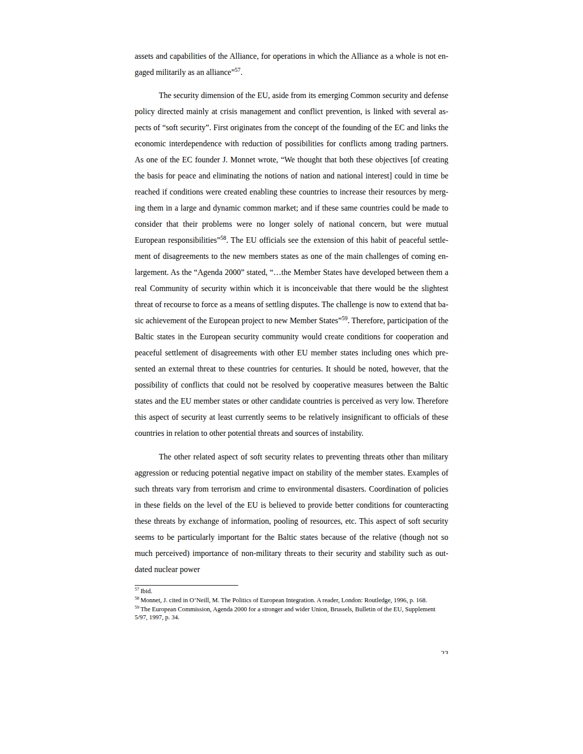assets and capabilities of the Alliance, for operations in which the Alliance as a whole is not engaged militarily as an alliance”57.
The security dimension of the EU, aside from its emerging Common security and defense policy directed mainly at crisis management and conflict prevention, is linked with several aspects of “soft security”. First originates from the concept of the founding of the EC and links the economic interdependence with reduction of possibilities for conflicts among trading partners. As one of the EC founder J. Monnet wrote, “We thought that both these objectives [of creating the basis for peace and eliminating the notions of nation and national interest] could in time be reached if conditions were created enabling these countries to increase their resources by merging them in a large and dynamic common market; and if these same countries could be made to consider that their problems were no longer solely of national concern, but were mutual European responsibilities”58. The EU officials see the extension of this habit of peaceful settlement of disagreements to the new members states as one of the main challenges of coming enlargement. As the “Agenda 2000” stated, “…the Member States have developed between them a real Community of security within which it is inconceivable that there would be the slightest threat of recourse to force as a means of settling disputes. The challenge is now to extend that basic achievement of the European project to new Member States”59. Therefore, participation of the Baltic states in the European security community would create conditions for cooperation and peaceful settlement of disagreements with other EU member states including ones which presented an external threat to these countries for centuries. It should be noted, however, that the possibility of conflicts that could not be resolved by cooperative measures between the Baltic states and the EU member states or other candidate countries is perceived as very low. Therefore this aspect of security at least currently seems to be relatively insignificant to officials of these countries in relation to other potential threats and sources of instability.
The other related aspect of soft security relates to preventing threats other than military aggression or reducing potential negative impact on stability of the member states. Examples of such threats vary from terrorism and crime to environmental disasters. Coordination of policies in these fields on the level of the EU is believed to provide better conditions for counteracting these threats by exchange of information, pooling of resources, etc. This aspect of soft security seems to be particularly important for the Baltic states because of the relative (though not so much perceived) importance of non-military threats to their security and stability such as outdated nuclear power
57Ibid.
58Monnet, J. cited in O’Neill, M. The Politics of European Integration. A reader, London: Routledge, 1996, p. 168.
59The European Commission, Agenda 2000 for a stronger and wider Union, Brussels, Bulletin of the EU, Supplement 5/97, 1997, p. 34.
23